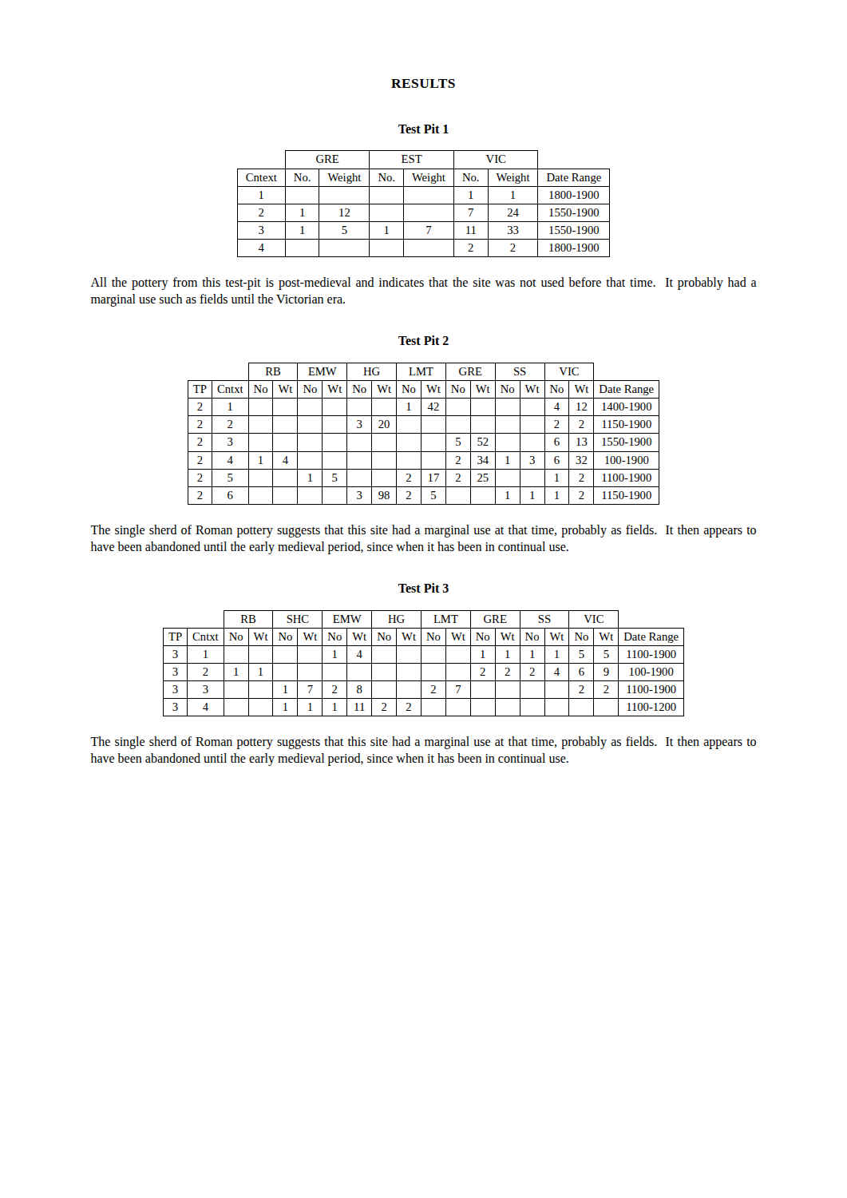RESULTS
Test Pit 1
| | GRE | EST | VIC | |
| Cntext | No. | Weight | No. | Weight | No. | Weight | Date Range |
| 1 | | | | | 1 | 1 | 1800-1900 |
| 2 | 1 | 12 | | | 7 | 24 | 1550-1900 |
| 3 | 1 | 5 | 1 | 7 | 11 | 33 | 1550-1900 |
| 4 | | | | | 2 | 2 | 1800-1900 |
All the pottery from this test-pit is post-medieval and indicates that the site was not used before that time. It probably had a marginal use such as fields until the Victorian era.
Test Pit 2
| | | RB | EMW | HG | LMT | GRE | SS | VIC | |
| TP | Cntxt | No | Wt | No | Wt | No | Wt | No | Wt | No | Wt | No | Wt | No | Wt | Date Range |
| 2 | 1 | | | | | | | 1 | 42 | | | | | 4 | 12 | 1400-1900 |
| 2 | 2 | | | | | 3 | 20 | | | | | | | 2 | 2 | 1150-1900 |
| 2 | 3 | | | | | | | | | 5 | 52 | | | 6 | 13 | 1550-1900 |
| 2 | 4 | 1 | 4 | | | | | | | 2 | 34 | 1 | 3 | 6 | 32 | 100-1900 |
| 2 | 5 | | | 1 | 5 | | | 2 | 17 | 2 | 25 | | | 1 | 2 | 1100-1900 |
| 2 | 6 | | | | | 3 | 98 | 2 | 5 | | | 1 | 1 | 1 | 2 | 1150-1900 |
The single sherd of Roman pottery suggests that this site had a marginal use at that time, probably as fields. It then appears to have been abandoned until the early medieval period, since when it has been in continual use.
Test Pit 3
| | | RB | SHC | EMW | HG | LMT | GRE | SS | VIC | |
| TP | Cntxt | No | Wt | No | Wt | No | Wt | No | Wt | No | Wt | No | Wt | No | Wt | No | Wt | Date Range |
| 3 | 1 | | | | | 1 | 4 | | | | | 1 | 1 | 1 | 1 | 5 | 5 | 1100-1900 |
| 3 | 2 | 1 | 1 | | | | | | | | | 2 | 2 | 2 | 4 | 6 | 9 | 100-1900 |
| 3 | 3 | | | 1 | 7 | 2 | 8 | | | 2 | 7 | | | | | 2 | 2 | 1100-1900 |
| 3 | 4 | | | 1 | 1 | 1 | 11 | 2 | 2 | | | | | | | | | 1100-1200 |
The single sherd of Roman pottery suggests that this site had a marginal use at that time, probably as fields. It then appears to have been abandoned until the early medieval period, since when it has been in continual use.